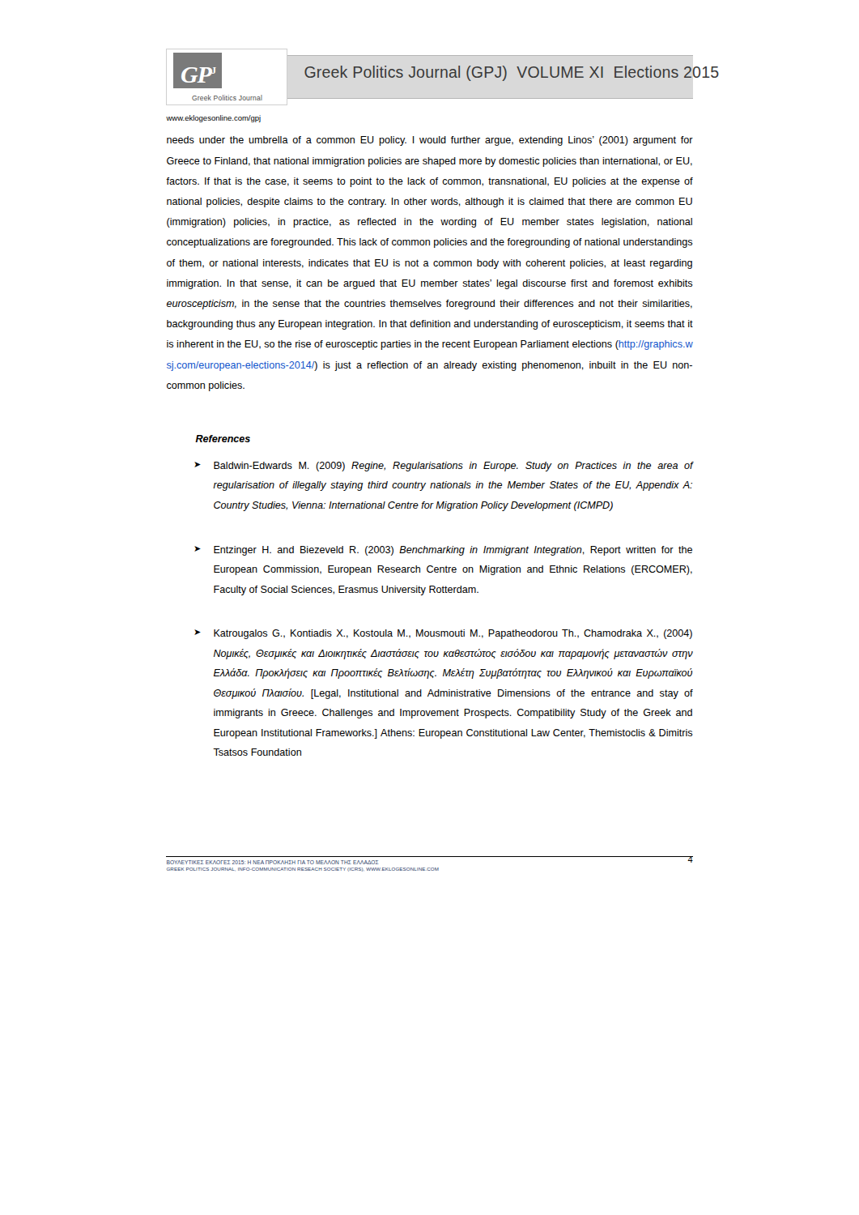Greek Politics Journal (GPJ) VOLUME XI Elections 2015
GPJ
Greek Politics Journal
www.eklogesonline.com/gpj
needs under the umbrella of a common EU policy. I would further argue, extending Linos’ (2001) argument for Greece to Finland, that national immigration policies are shaped more by domestic policies than international, or EU, factors. If that is the case, it seems to point to the lack of common, transnational, EU policies at the expense of national policies, despite claims to the contrary. In other words, although it is claimed that there are common EU (immigration) policies, in practice, as reflected in the wording of EU member states legislation, national conceptualizations are foregrounded. This lack of common policies and the foregrounding of national understandings of them, or national interests, indicates that EU is not a common body with coherent policies, at least regarding immigration. In that sense, it can be argued that EU member states’ legal discourse first and foremost exhibits euroscepticism, in the sense that the countries themselves foreground their differences and not their similarities, backgrounding thus any European integration. In that definition and understanding of euroscepticism, it seems that it is inherent in the EU, so the rise of eurosceptic parties in the recent European Parliament elections (http://graphics.wsj.com/european-elections-2014/) is just a reflection of an already existing phenomenon, inbuilt in the EU non-common policies.
References
Baldwin-Edwards M. (2009) Regine, Regularisations in Europe. Study on Practices in the area of regularisation of illegally staying third country nationals in the Member States of the EU, Appendix A: Country Studies, Vienna: International Centre for Migration Policy Development (ICMPD)
Entzinger H. and Biezeveld R. (2003) Benchmarking in Immigrant Integration, Report written for the European Commission, European Research Centre on Migration and Ethnic Relations (ERCOMER), Faculty of Social Sciences, Erasmus University Rotterdam.
Katrougalos G., Kontiadis X., Kostoula M., Mousmouti M., Papatheodorou Th., Chamodraka X., (2004) Νομικές, Θεσμικές και Διοικητικές Διαστάσεις του καθεστώτος εισόδου και παραμονής μεταναστών στην Ελλάδα. Προκλήσεις και Προοπτικές Βελτίωσης. Μελέτη Συμβατότητας του Ελληνικού και Ευρωπαϊκού Θεσμικού Πλαισίου. [Legal, Institutional and Administrative Dimensions of the entrance and stay of immigrants in Greece. Challenges and Improvement Prospects. Compatibility Study of the Greek and European Institutional Frameworks.] Athens: European Constitutional Law Center, Themistoclis & Dimitris Tsatsos Foundation
ΒΟΥΛΕΥΤΙΚΕΣ ΕΚΛΟΓΕΣ 2015: Η ΝΕΑ ΠΡΟΚΛΗΣΗ ΓΙΑ ΤΟ ΜΕΛΛΟΝ ΤΗΣ ΕΛΛΑΔΟΣ
GREEK POLITICS JOURNAL, INFO-COMMUNICATION RESEACH SOCIETY (ICRS), WWW.EKLOGESONLINE.COM
4